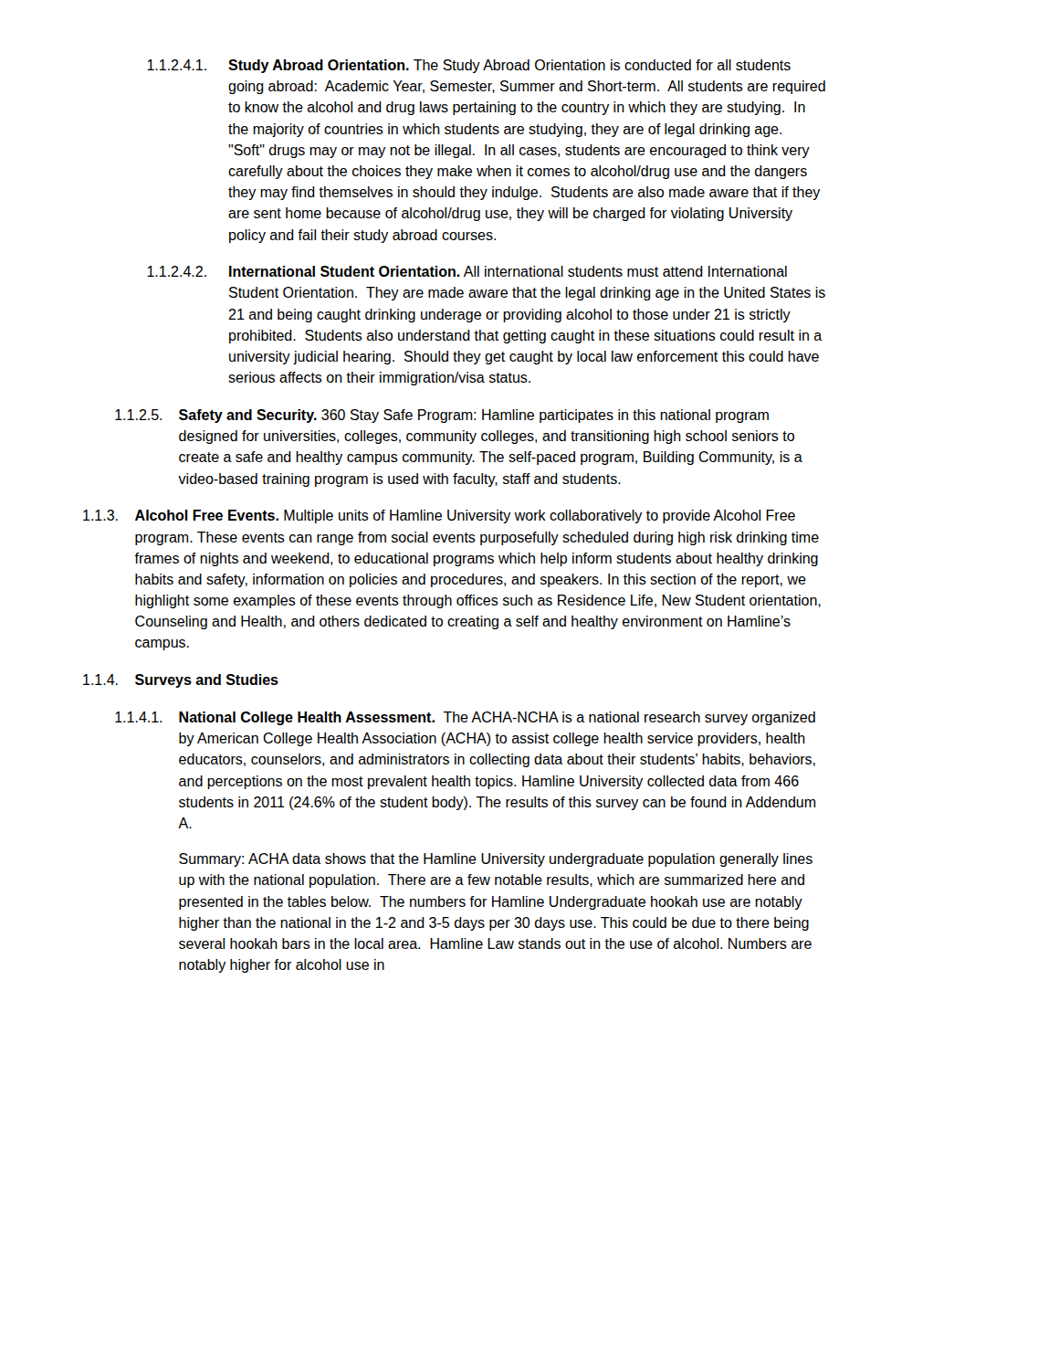1.1.2.4.1.
Study Abroad Orientation. The Study Abroad Orientation is conducted for all students going abroad: Academic Year, Semester, Summer and Short-term. All students are required to know the alcohol and drug laws pertaining to the country in which they are studying. In the majority of countries in which students are studying, they are of legal drinking age. "Soft" drugs may or may not be illegal. In all cases, students are encouraged to think very carefully about the choices they make when it comes to alcohol/drug use and the dangers they may find themselves in should they indulge. Students are also made aware that if they are sent home because of alcohol/drug use, they will be charged for violating University policy and fail their study abroad courses.
1.1.2.4.2.
International Student Orientation. All international students must attend International Student Orientation. They are made aware that the legal drinking age in the United States is 21 and being caught drinking underage or providing alcohol to those under 21 is strictly prohibited. Students also understand that getting caught in these situations could result in a university judicial hearing. Should they get caught by local law enforcement this could have serious affects on their immigration/visa status.
1.1.2.5.
Safety and Security. 360 Stay Safe Program: Hamline participates in this national program designed for universities, colleges, community colleges, and transitioning high school seniors to create a safe and healthy campus community. The self-paced program, Building Community, is a video-based training program is used with faculty, staff and students.
1.1.3.
Alcohol Free Events. Multiple units of Hamline University work collaboratively to provide Alcohol Free program. These events can range from social events purposefully scheduled during high risk drinking time frames of nights and weekend, to educational programs which help inform students about healthy drinking habits and safety, information on policies and procedures, and speakers. In this section of the report, we highlight some examples of these events through offices such as Residence Life, New Student orientation, Counseling and Health, and others dedicated to creating a self and healthy environment on Hamline’s campus.
1.1.4.
Surveys and Studies
1.1.4.1.
National College Health Assessment. The ACHA-NCHA is a national research survey organized by American College Health Association (ACHA) to assist college health service providers, health educators, counselors, and administrators in collecting data about their students’ habits, behaviors, and perceptions on the most prevalent health topics. Hamline University collected data from 466 students in 2011 (24.6% of the student body). The results of this survey can be found in Addendum A.
Summary: ACHA data shows that the Hamline University undergraduate population generally lines up with the national population. There are a few notable results, which are summarized here and presented in the tables below. The numbers for Hamline Undergraduate hookah use are notably higher than the national in the 1-2 and 3-5 days per 30 days use. This could be due to there being several hookah bars in the local area. Hamline Law stands out in the use of alcohol. Numbers are notably higher for alcohol use in